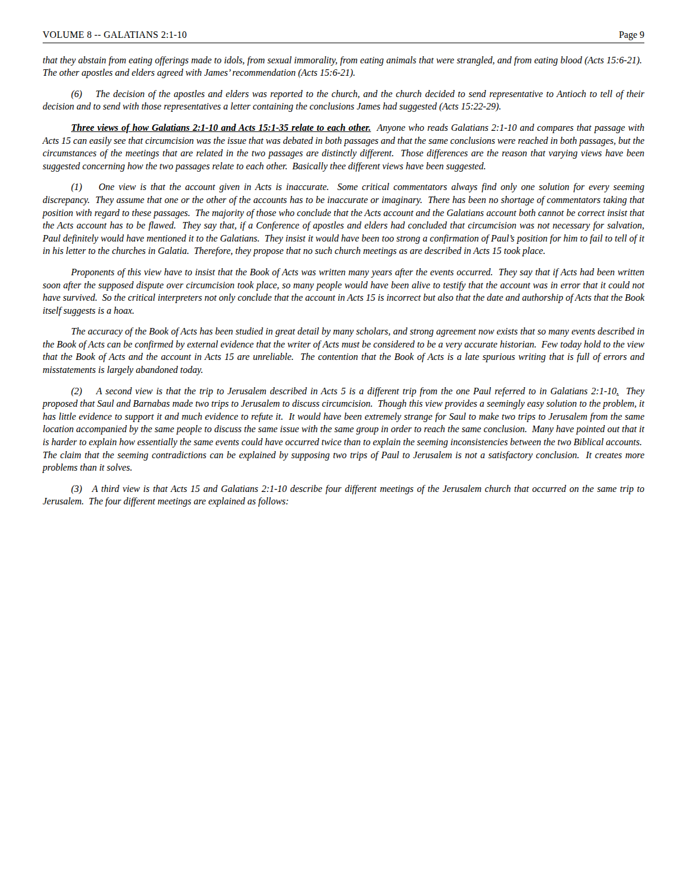VOLUME 8 -- GALATIANS 2:1-10 Page 9
that they abstain from eating offerings made to idols, from sexual immorality, from eating animals that were strangled, and from eating blood (Acts 15:6-21). The other apostles and elders agreed with James’ recommendation (Acts 15:6-21).
(6) The decision of the apostles and elders was reported to the church, and the church decided to send representative to Antioch to tell of their decision and to send with those representatives a letter containing the conclusions James had suggested (Acts 15:22-29).
Three views of how Galatians 2:1-10 and Acts 15:1-35 relate to each other. Anyone who reads Galatians 2:1-10 and compares that passage with Acts 15 can easily see that circumcision was the issue that was debated in both passages and that the same conclusions were reached in both passages, but the circumstances of the meetings that are related in the two passages are distinctly different. Those differences are the reason that varying views have been suggested concerning how the two passages relate to each other. Basically thee different views have been suggested.
(1) One view is that the account given in Acts is inaccurate. Some critical commentators always find only one solution for every seeming discrepancy. They assume that one or the other of the accounts has to be inaccurate or imaginary. There has been no shortage of commentators taking that position with regard to these passages. The majority of those who conclude that the Acts account and the Galatians account both cannot be correct insist that the Acts account has to be flawed. They say that, if a Conference of apostles and elders had concluded that circumcision was not necessary for salvation, Paul definitely would have mentioned it to the Galatians. They insist it would have been too strong a confirmation of Paul’s position for him to fail to tell of it in his letter to the churches in Galatia. Therefore, they propose that no such church meetings as are described in Acts 15 took place.
Proponents of this view have to insist that the Book of Acts was written many years after the events occurred. They say that if Acts had been written soon after the supposed dispute over circumcision took place, so many people would have been alive to testify that the account was in error that it could not have survived. So the critical interpreters not only conclude that the account in Acts 15 is incorrect but also that the date and authorship of Acts that the Book itself suggests is a hoax.
The accuracy of the Book of Acts has been studied in great detail by many scholars, and strong agreement now exists that so many events described in the Book of Acts can be confirmed by external evidence that the writer of Acts must be considered to be a very accurate historian. Few today hold to the view that the Book of Acts and the account in Acts 15 are unreliable. The contention that the Book of Acts is a late spurious writing that is full of errors and misstatements is largely abandoned today.
(2) A second view is that the trip to Jerusalem described in Acts 5 is a different trip from the one Paul referred to in Galatians 2:1-10. They proposed that Saul and Barnabas made two trips to Jerusalem to discuss circumcision. Though this view provides a seemingly easy solution to the problem, it has little evidence to support it and much evidence to refute it. It would have been extremely strange for Saul to make two trips to Jerusalem from the same location accompanied by the same people to discuss the same issue with the same group in order to reach the same conclusion. Many have pointed out that it is harder to explain how essentially the same events could have occurred twice than to explain the seeming inconsistencies between the two Biblical accounts. The claim that the seeming contradictions can be explained by supposing two trips of Paul to Jerusalem is not a satisfactory conclusion. It creates more problems than it solves.
(3) A third view is that Acts 15 and Galatians 2:1-10 describe four different meetings of the Jerusalem church that occurred on the same trip to Jerusalem. The four different meetings are explained as follows: